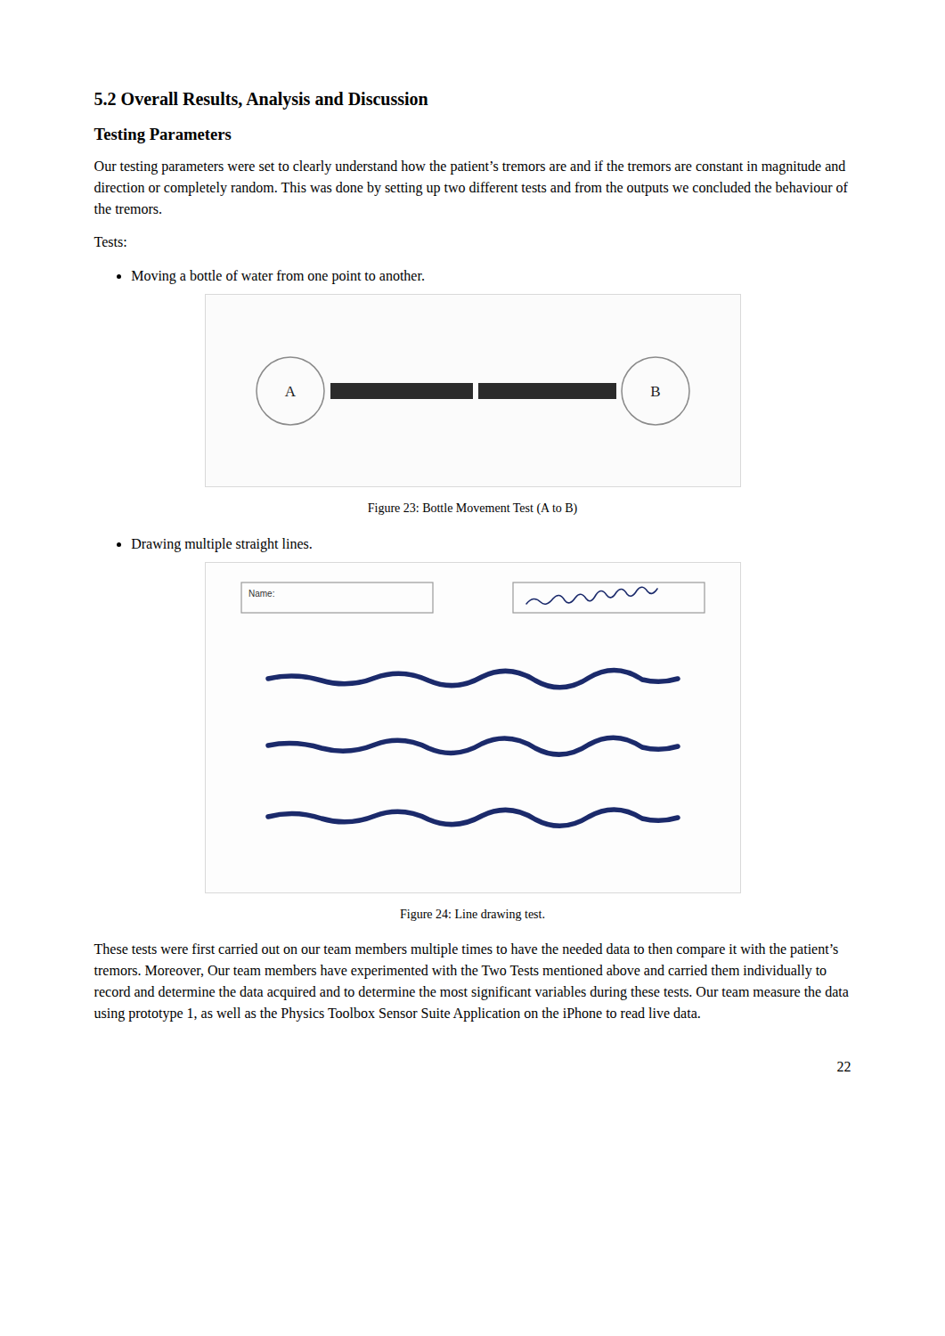5.2 Overall Results, Analysis and Discussion
Testing Parameters
Our testing parameters were set to clearly understand how the patient’s tremors are and if the tremors are constant in magnitude and direction or completely random. This was done by setting up two different tests and from the outputs we concluded the behaviour of the tremors.
Tests:
Moving a bottle of water from one point to another.
A B
Figure 23: Bottle Movement Test (A to B)
Drawing multiple straight lines.
Name:
Figure 24: Line drawing test.
These tests were first carried out on our team members multiple times to have the needed data to then compare it with the patient’s tremors. Moreover, Our team members have experimented with the Two Tests mentioned above and carried them individually to record and determine the data acquired and to determine the most significant variables during these tests. Our team measure the data using prototype 1, as well as the Physics Toolbox Sensor Suite Application on the iPhone to read live data.
22